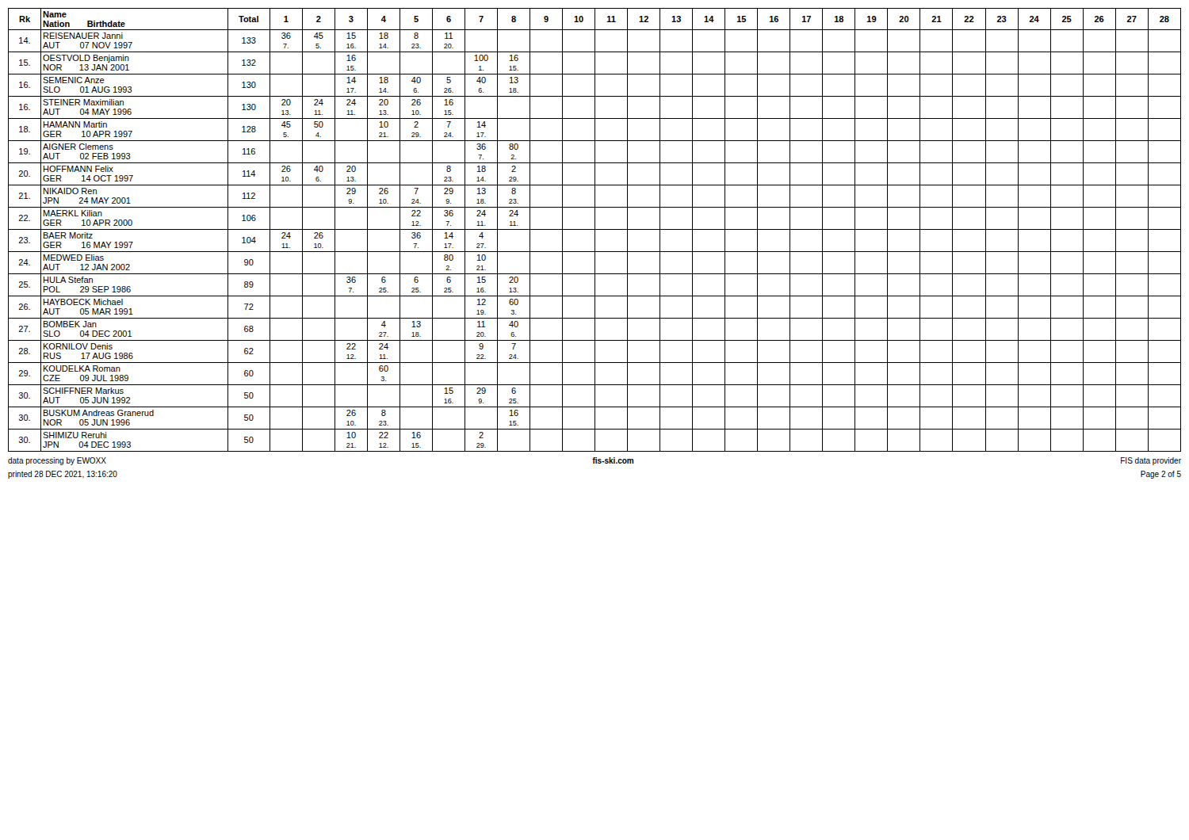| Rk | Name Nation Birthdate | Total | 1 | 2 | 3 | 4 | 5 | 6 | 7 | 8 | 9 | 10 | 11 | 12 | 13 | 14 | 15 | 16 | 17 | 18 | 19 | 20 | 21 | 22 | 23 | 24 | 25 | 26 | 27 | 28 |
| --- | --- | --- | --- | --- | --- | --- | --- | --- | --- | --- | --- | --- | --- | --- | --- | --- | --- | --- | --- | --- | --- | --- | --- | --- | --- | --- | --- | --- | --- | --- |
| 14. | REISENAUER Janni AUT 07 NOV 1997 | 133 | 36 7. | 45 5. | 15 16. | 18 14. | 8 23. | 11 20. | | | | | | | | | | | | | | | | | | | | | | |
| 15. | OESTVOLD Benjamin NOR 13 JAN 2001 | 132 | | | 16 15. | | | | 100 1. | 16 15. | | | | | | | | | | | | | | | | | | | | |
| 16. | SEMENIC Anze SLO 01 AUG 1993 | 130 | | | 14 17. | 18 14. | 40 6. | 5 26. | 40 6. | 13 18. | | | | | | | | | | | | | | | | | | | | |
| 16. | STEINER Maximilian AUT 04 MAY 1996 | 130 | 20 13. | 24 11. | 24 11. | 20 13. | 26 10. | 16 15. | | | | | | | | | | | | | | | | | | | | | | |
| 18. | HAMANN Martin GER 10 APR 1997 | 128 | 45 5. | 50 4. | | 10 21. | 2 29. | 7 24. | 14 17. | | | | | | | | | | | | | | | | | | | | | |
| 19. | AIGNER Clemens AUT 02 FEB 1993 | 116 | | | | | | | 36 7. | 80 2. | | | | | | | | | | | | | | | | | | | | |
| 20. | HOFFMANN Felix GER 14 OCT 1997 | 114 | 26 10. | 40 6. | 20 13. | | | 8 23. | 18 14. | 2 29. | | | | | | | | | | | | | | | | | | | | |
| 21. | NIKAIDO Ren JPN 24 MAY 2001 | 112 | | | 29 9. | 26 10. | 7 24. | 29 9. | 13 18. | 8 23. | | | | | | | | | | | | | | | | | | | | |
| 22. | MAERKL Kilian GER 10 APR 2000 | 106 | | | | | 22 12. | 36 7. | 24 11. | 24 11. | | | | | | | | | | | | | | | | | | | | |
| 23. | BAER Moritz GER 16 MAY 1997 | 104 | 24 11. | 26 10. | | | 36 7. | 14 17. | 4 27. | | | | | | | | | | | | | | | | | | | | | |
| 24. | MEDWED Elias AUT 12 JAN 2002 | 90 | | | | | | 80 2. | 10 21. | | | | | | | | | | | | | | | | | | | | | |
| 25. | HULA Stefan POL 29 SEP 1986 | 89 | | | 36 7. | 6 25. | 6 25. | 6 25. | 15 16. | 20 13. | | | | | | | | | | | | | | | | | | | | |
| 26. | HAYBOECK Michael AUT 05 MAR 1991 | 72 | | | | | | | 12 19. | 60 3. | | | | | | | | | | | | | | | | | | | | |
| 27. | BOMBEK Jan SLO 04 DEC 2001 | 68 | | | | 4 27. | 13 18. | | 11 20. | 40 6. | | | | | | | | | | | | | | | | | | | | |
| 28. | KORNILOV Denis RUS 17 AUG 1986 | 62 | | | 22 12. | 24 11. | | | 9 22. | 7 24. | | | | | | | | | | | | | | | | | | | | |
| 29. | KOUDELKA Roman CZE 09 JUL 1989 | 60 | | | | 60 3. | | | | | | | | | | | | | | | | | | | | | | | | |
| 30. | SCHIFFNER Markus AUT 05 JUN 1992 | 50 | | | | | | 15 16. | 29 9. | 6 25. | | | | | | | | | | | | | | | | | | | | |
| 30. | BUSKUM Andreas Granerud NOR 05 JUN 1996 | 50 | | | 26 10. | 8 23. | | | | 16 15. | | | | | | | | | | | | | | | | | | | | |
| 30. | SHIMIZU Reruhi JPN 04 DEC 1993 | 50 | | | 10 21. | 22 12. | 16 15. | | 2 29. | | | | | | | | | | | | | | | | | | | | | |
data processing by EWOXX
fis-ski.com
FIS data provider
printed 28 DEC 2021, 13:16:20
Page 2 of 5